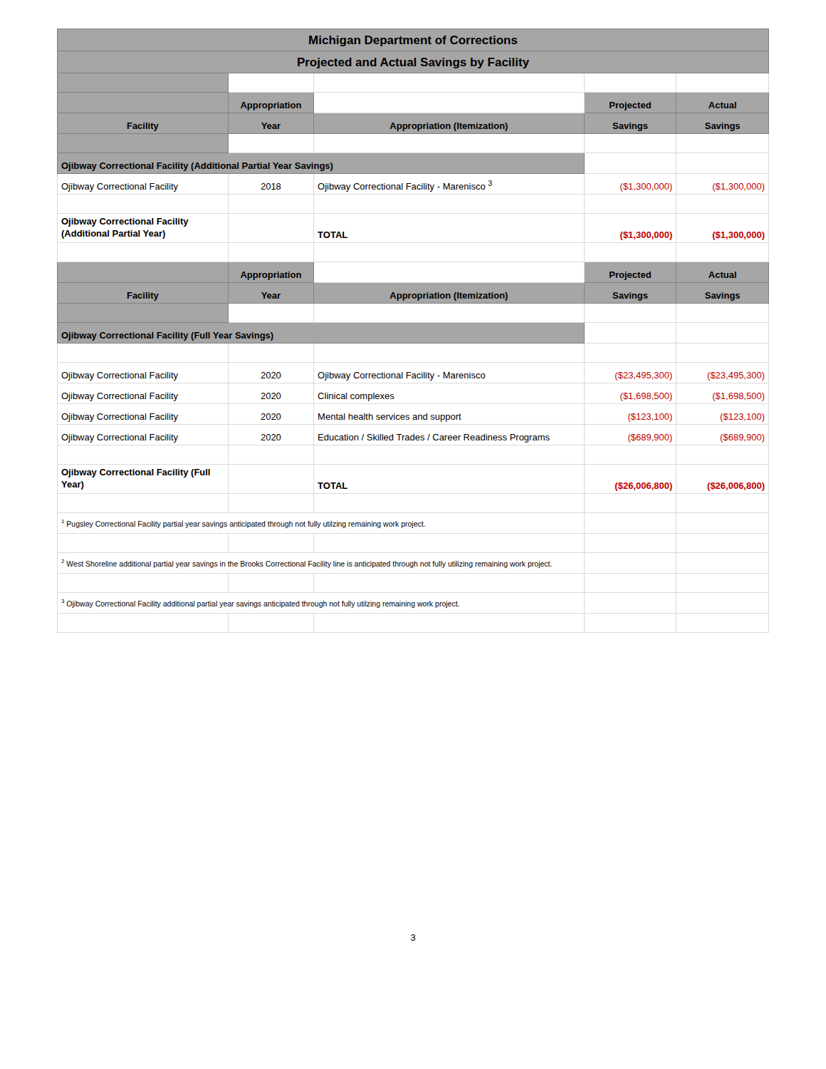| Michigan Department of Corrections |
| Projected and Actual Savings by Facility |
| | Appropriation | | Projected | Actual |
| Facility | Year | Appropriation (Itemization) | Savings | Savings |
| Ojibway Correctional Facility (Additional Partial Year Savings) | | |
| Ojibway Correctional Facility | 2018 | Ojibway Correctional Facility - Marenisco 3 | ($1,300,000) | ($1,300,000) |
| Ojibway Correctional Facility (Additional Partial Year) | | TOTAL | ($1,300,000) | ($1,300,000) |
| | Appropriation | | Projected | Actual |
| Facility | Year | Appropriation (Itemization) | Savings | Savings |
| Ojibway Correctional Facility (Full Year Savings) | | |
| Ojibway Correctional Facility | 2020 | Ojibway Correctional Facility - Marenisco | ($23,495,300) | ($23,495,300) |
| Ojibway Correctional Facility | 2020 | Clinical complexes | ($1,698,500) | ($1,698,500) |
| Ojibway Correctional Facility | 2020 | Mental health services and support | ($123,100) | ($123,100) |
| Ojibway Correctional Facility | 2020 | Education / Skilled Trades / Career Readiness Programs | ($689,900) | ($689,900) |
| Ojibway Correctional Facility (Full Year) | | TOTAL | ($26,006,800) | ($26,006,800) |
| 1 Pugsley Correctional Facility partial year savings anticipated through not fully utilzing remaining work project. | | |
| 2 West Shoreline additional partial year savings in the Brooks Correctional Facility line is anticipated through not fully utilizing remaining work project. | | |
| 3 Ojibway Correctional Facility additional partial year savings anticipated through not fully utilzing remaining work project. | | |
3